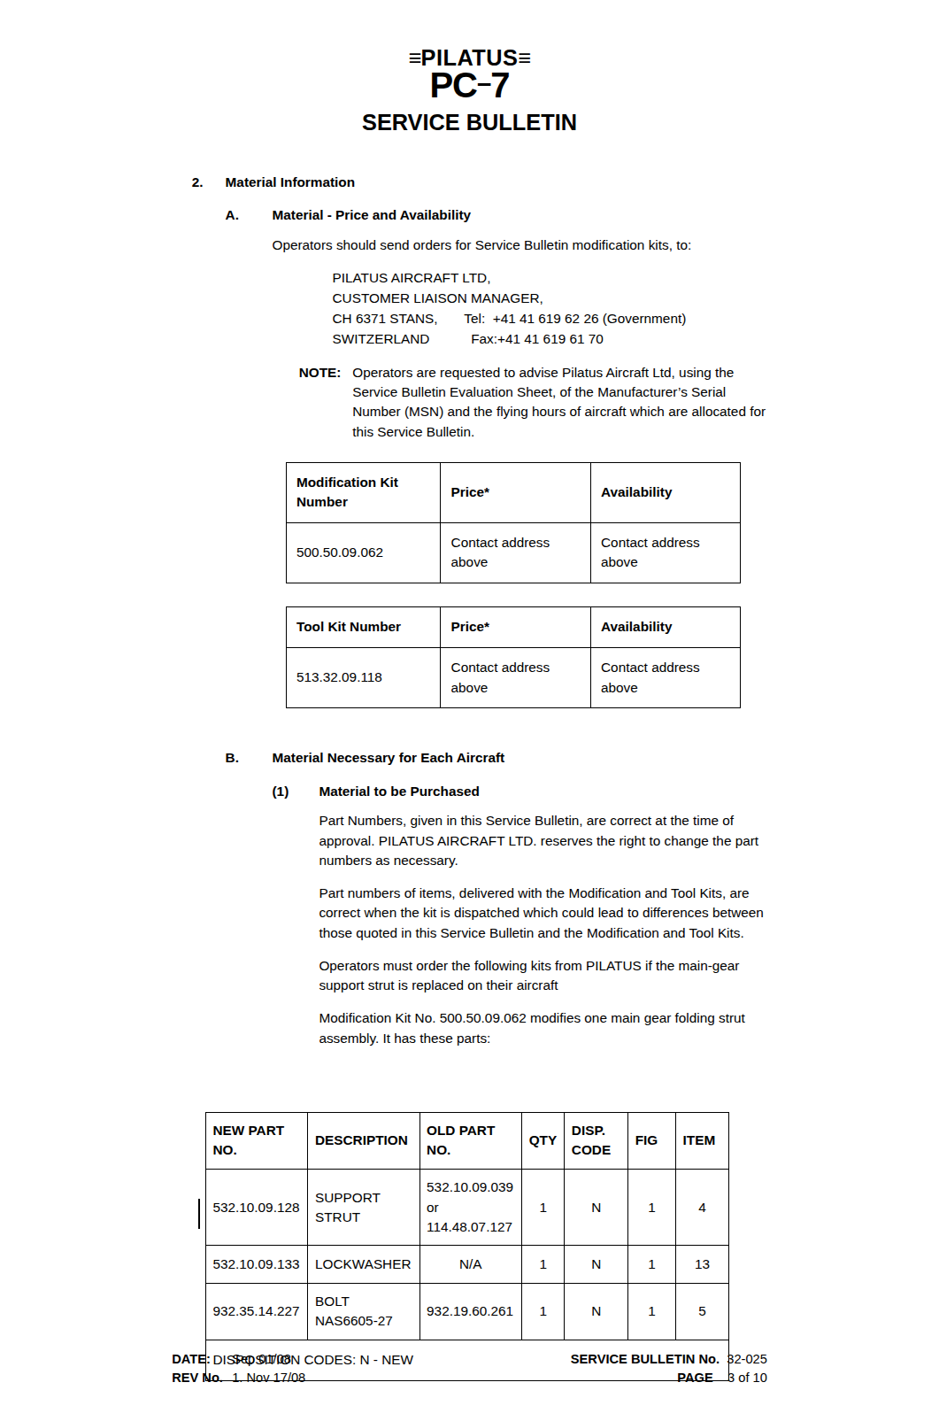≡PILATUS≡
PC–7
SERVICE BULLETIN
2.
Material Information
A.
Material - Price and Availability
Operators should send orders for Service Bulletin modification kits, to:
PILATUS AIRCRAFT LTD,
CUSTOMER LIAISON MANAGER,
CH 6371 STANS, Tel: +41 41 619 62 26 (Government)
SWITZERLAND Fax:+41 41 619 61 70
NOTE:
Operators are requested to advise Pilatus Aircraft Ltd, using the Service Bulletin Evaluation Sheet, of the Manufacturer’s Serial Number (MSN) and the flying hours of aircraft which are allocated for this Service Bulletin.
| Modification Kit Number | Price* | Availability |
| --- | --- | --- |
| 500.50.09.062 | Contact address above | Contact address above |
| Tool Kit Number | Price* | Availability |
| --- | --- | --- |
| 513.32.09.118 | Contact address above | Contact address above |
B.
Material Necessary for Each Aircraft
(1)
Material to be Purchased
Part Numbers, given in this Service Bulletin, are correct at the time of approval. PILATUS AIRCRAFT LTD. reserves the right to change the part numbers as necessary.
Part numbers of items, delivered with the Modification and Tool Kits, are correct when the kit is dispatched which could lead to differences between those quoted in this Service Bulletin and the Modification and Tool Kits.
Operators must order the following kits from PILATUS if the main-gear support strut is replaced on their aircraft
Modification Kit No. 500.50.09.062 modifies one main gear folding strut assembly. It has these parts:
| NEW PART NO. | DESCRIPTION | OLD PART NO. | QTY | DISP. CODE | FIG | ITEM |
| --- | --- | --- | --- | --- | --- | --- |
| 532.10.09.128 | SUPPORT STRUT | 532.10.09.039 or 114.48.07.127 | 1 | N | 1 | 4 |
| 532.10.09.133 | LOCKWASHER | N/A | 1 | N | 1 | 13 |
| 932.35.14.227 | BOLT NAS6605-27 | 932.19.60.261 | 1 | N | 1 | 5 |
| DISPOSITION CODES: N - NEW |
DATE: Sep 01/08
REV No. 1. Nov 17/08
SERVICE BULLETIN No. 32-025
PAGE 3 of 10